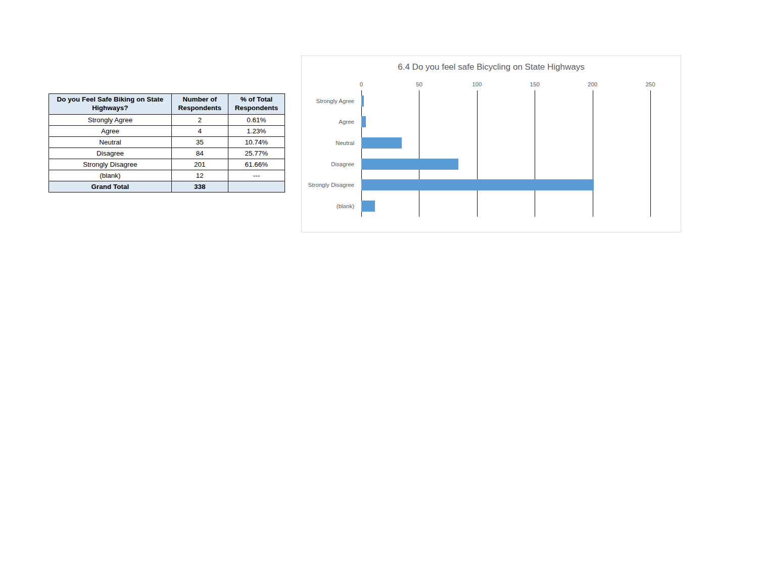| Do you Feel Safe Biking on State Highways? | Number of Respondents | % of Total Respondents |
| --- | --- | --- |
| Strongly Agree | 2 | 0.61% |
| Agree | 4 | 1.23% |
| Neutral | 35 | 10.74% |
| Disagree | 84 | 25.77% |
| Strongly Disagree | 201 | 61.66% |
| (blank) | 12 | --- |
| Grand Total | 338 | |
6.4 Do you feel safe Bicycling on State Highways
0 50 100 150 200 250
Strongly Agree
Agree
Neutral
Disagree
Strongly Disagree
(blank)